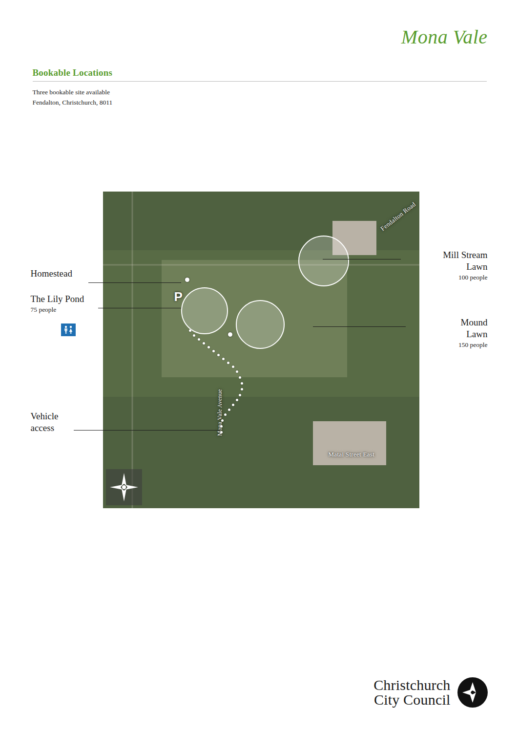Mona Vale
Bookable Locations
Three bookable site available
Fendalton, Christchurch, 8011
Fendalton Road
Mona Vale Avenue
Matai Street East
P
Homestead
The Lily Pond 75 people
Vehicle
access
Mill Stream
Lawn 100 people
Mound
Lawn 150 people
Christchurch City Council